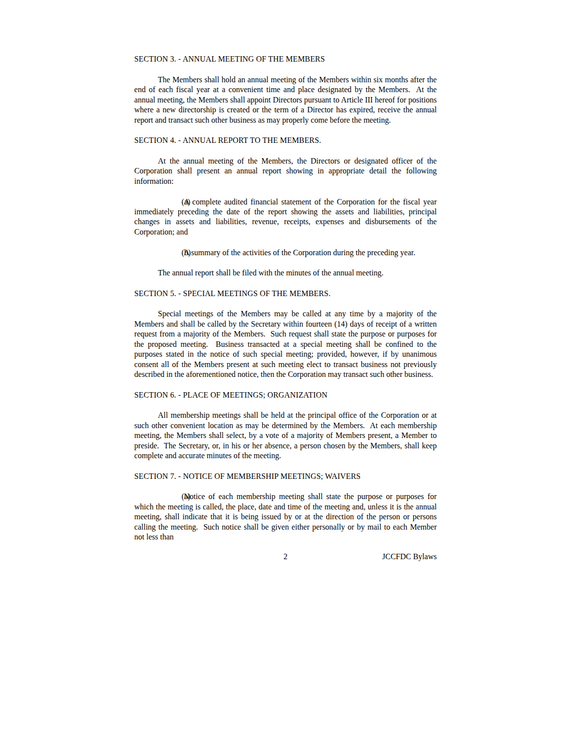Section 3. - Annual Meeting of the Members
The Members shall hold an annual meeting of the Members within six months after the end of each fiscal year at a convenient time and place designated by the Members. At the annual meeting, the Members shall appoint Directors pursuant to Article III hereof for positions where a new directorship is created or the term of a Director has expired, receive the annual report and transact such other business as may properly come before the meeting.
Section 4. - Annual Report to the Members.
At the annual meeting of the Members, the Directors or designated officer of the Corporation shall present an annual report showing in appropriate detail the following information:
(a) A complete audited financial statement of the Corporation for the fiscal year immediately preceding the date of the report showing the assets and liabilities, principal changes in assets and liabilities, revenue, receipts, expenses and disbursements of the Corporation; and
(b) A summary of the activities of the Corporation during the preceding year.
The annual report shall be filed with the minutes of the annual meeting.
Section 5. - Special Meetings of the Members.
Special meetings of the Members may be called at any time by a majority of the Members and shall be called by the Secretary within fourteen (14) days of receipt of a written request from a majority of the Members. Such request shall state the purpose or purposes for the proposed meeting. Business transacted at a special meeting shall be confined to the purposes stated in the notice of such special meeting; provided, however, if by unanimous consent all of the Members present at such meeting elect to transact business not previously described in the aforementioned notice, then the Corporation may transact such other business.
Section 6. - Place of Meetings; Organization
All membership meetings shall be held at the principal office of the Corporation or at such other convenient location as may be determined by the Members. At each membership meeting, the Members shall select, by a vote of a majority of Members present, a Member to preside. The Secretary, or, in his or her absence, a person chosen by the Members, shall keep complete and accurate minutes of the meeting.
Section 7. - Notice of Membership Meetings; Waivers
(a) Notice of each membership meeting shall state the purpose or purposes for which the meeting is called, the place, date and time of the meeting and, unless it is the annual meeting, shall indicate that it is being issued by or at the direction of the person or persons calling the meeting. Such notice shall be given either personally or by mail to each Member not less than
2
JCCFDC Bylaws